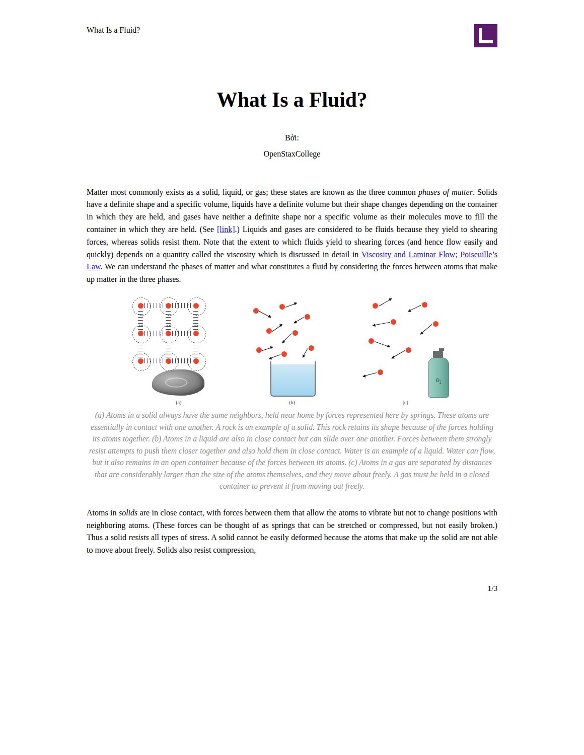What Is a Fluid?
What Is a Fluid?
Bởi:
OpenStaxCollege
Matter most commonly exists as a solid, liquid, or gas; these states are known as the three common phases of matter. Solids have a definite shape and a specific volume, liquids have a definite volume but their shape changes depending on the container in which they are held, and gases have neither a definite shape nor a specific volume as their molecules move to fill the container in which they are held. (See [link].) Liquids and gases are considered to be fluids because they yield to shearing forces, whereas solids resist them. Note that the extent to which fluids yield to shearing forces (and hence flow easily and quickly) depends on a quantity called the viscosity which is discussed in detail in Viscosity and Laminar Flow; Poiseuille’s Law. We can understand the phases of matter and what constitutes a fluid by considering the forces between atoms that make up matter in the three phases.
(a)
(b)
O2
(c)
(a) Atoms in a solid always have the same neighbors, held near home by forces represented here by springs. These atoms are essentially in contact with one another. A rock is an example of a solid. This rock retains its shape because of the forces holding its atoms together. (b) Atoms in a liquid are also in close contact but can slide over one another. Forces between them strongly resist attempts to push them closer together and also hold them in close contact. Water is an example of a liquid. Water can flow, but it also remains in an open container because of the forces between its atoms. (c) Atoms in a gas are separated by distances that are considerably larger than the size of the atoms themselves, and they move about freely. A gas must be held in a closed container to prevent it from moving out freely.
Atoms in solids are in close contact, with forces between them that allow the atoms to vibrate but not to change positions with neighboring atoms. (These forces can be thought of as springs that can be stretched or compressed, but not easily broken.) Thus a solid resists all types of stress. A solid cannot be easily deformed because the atoms that make up the solid are not able to move about freely. Solids also resist compression,
1/3